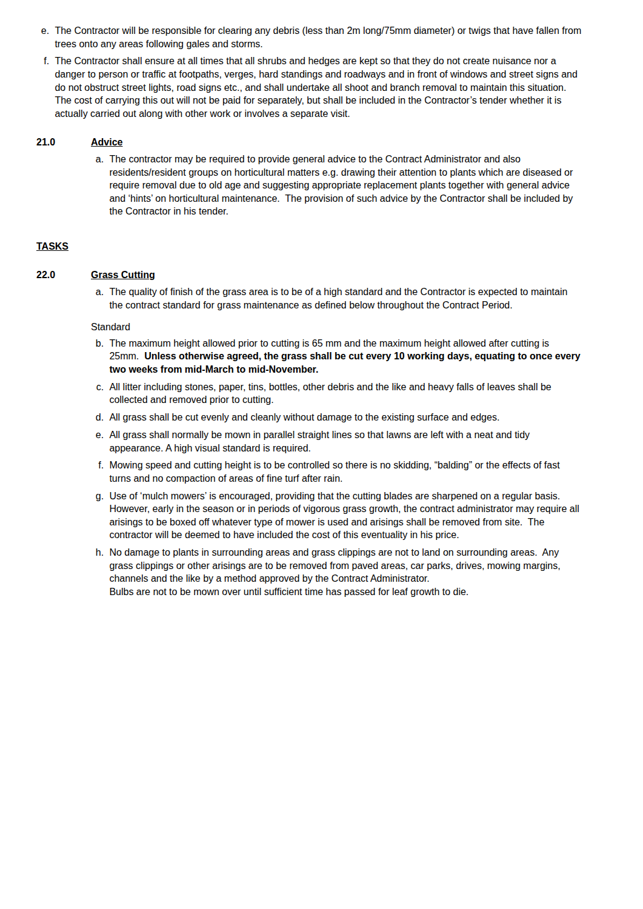The Contractor will be responsible for clearing any debris (less than 2m long/75mm diameter) or twigs that have fallen from trees onto any areas following gales and storms.
The Contractor shall ensure at all times that all shrubs and hedges are kept so that they do not create nuisance nor a danger to person or traffic at footpaths, verges, hard standings and roadways and in front of windows and street signs and do not obstruct street lights, road signs etc., and shall undertake all shoot and branch removal to maintain this situation. The cost of carrying this out will not be paid for separately, but shall be included in the Contractor’s tender whether it is actually carried out along with other work or involves a separate visit.
21.0
Advice
The contractor may be required to provide general advice to the Contract Administrator and also residents/resident groups on horticultural matters e.g. drawing their attention to plants which are diseased or require removal due to old age and suggesting appropriate replacement plants together with general advice and ‘hints’ on horticultural maintenance. The provision of such advice by the Contractor shall be included by the Contractor in his tender.
TASKS
22.0
Grass Cutting
The quality of finish of the grass area is to be of a high standard and the Contractor is expected to maintain the contract standard for grass maintenance as defined below throughout the Contract Period.
Standard
The maximum height allowed prior to cutting is 65 mm and the maximum height allowed after cutting is 25mm. Unless otherwise agreed, the grass shall be cut every 10 working days, equating to once every two weeks from mid-March to mid-November.
All litter including stones, paper, tins, bottles, other debris and the like and heavy falls of leaves shall be collected and removed prior to cutting.
All grass shall be cut evenly and cleanly without damage to the existing surface and edges.
All grass shall normally be mown in parallel straight lines so that lawns are left with a neat and tidy appearance. A high visual standard is required.
Mowing speed and cutting height is to be controlled so there is no skidding, “balding” or the effects of fast turns and no compaction of areas of fine turf after rain.
Use of ‘mulch mowers’ is encouraged, providing that the cutting blades are sharpened on a regular basis. However, early in the season or in periods of vigorous grass growth, the contract administrator may require all arisings to be boxed off whatever type of mower is used and arisings shall be removed from site. The contractor will be deemed to have included the cost of this eventuality in his price.
No damage to plants in surrounding areas and grass clippings are not to land on surrounding areas. Any grass clippings or other arisings are to be removed from paved areas, car parks, drives, mowing margins, channels and the like by a method approved by the Contract Administrator.
Bulbs are not to be mown over until sufficient time has passed for leaf growth to die.